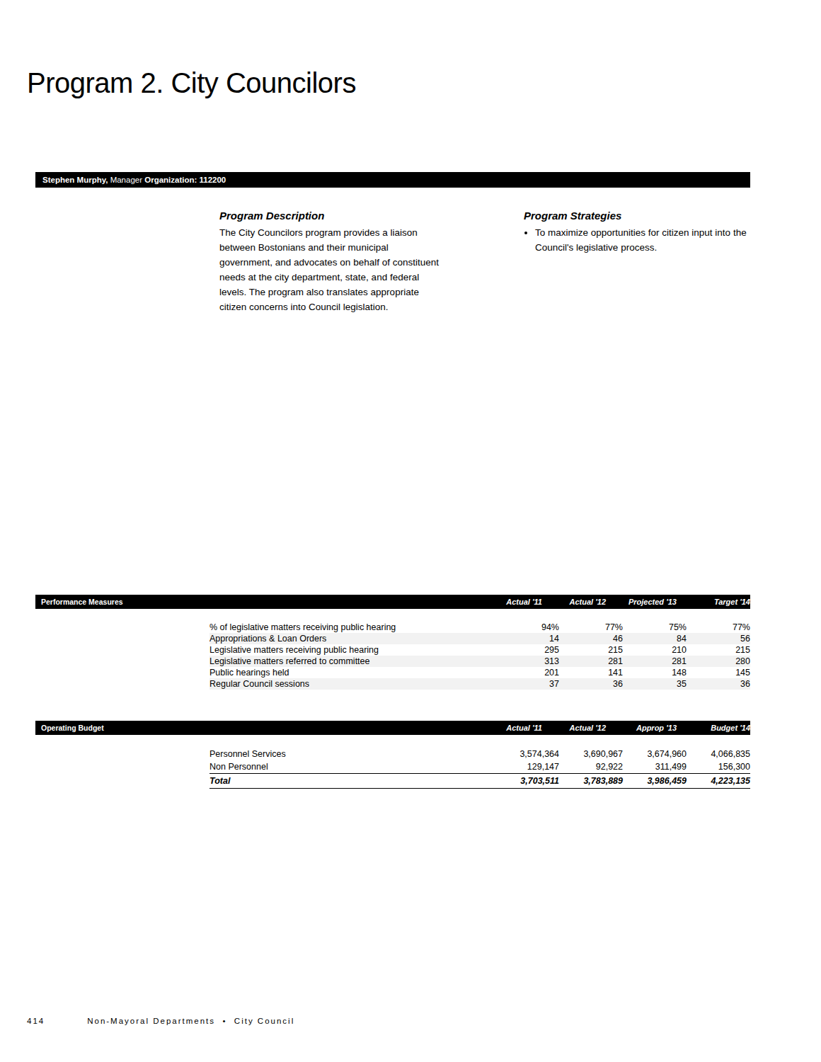Program 2. City Councilors
Stephen Murphy, Manager Organization: 112200
Program Description
The City Councilors program provides a liaison between Bostonians and their municipal government, and advocates on behalf of constituent needs at the city department, state, and federal levels. The program also translates appropriate citizen concerns into Council legislation.
Program Strategies
To maximize opportunities for citizen input into the Council's legislative process.
Performance Measures
Actual '11 Actual '12 Projected '13 Target '14
| % of legislative matters receiving public hearing | 94% | 77% | 75% | 77% |
| Appropriations & Loan Orders | 14 | 46 | 84 | 56 |
| Legislative matters receiving public hearing | 295 | 215 | 210 | 215 |
| Legislative matters referred to committee | 313 | 281 | 281 | 280 |
| Public hearings held | 201 | 141 | 148 | 145 |
| Regular Council sessions | 37 | 36 | 35 | 36 |
Operating Budget
Actual '11 Actual '12 Approp '13 Budget '14
| Personnel Services | 3,574,364 | 3,690,967 | 3,674,960 | 4,066,835 |
| Non Personnel | 129,147 | 92,922 | 311,499 | 156,300 |
| Total | 3,703,511 | 3,783,889 | 3,986,459 | 4,223,135 |
414 Non-Mayoral Departments • City Council